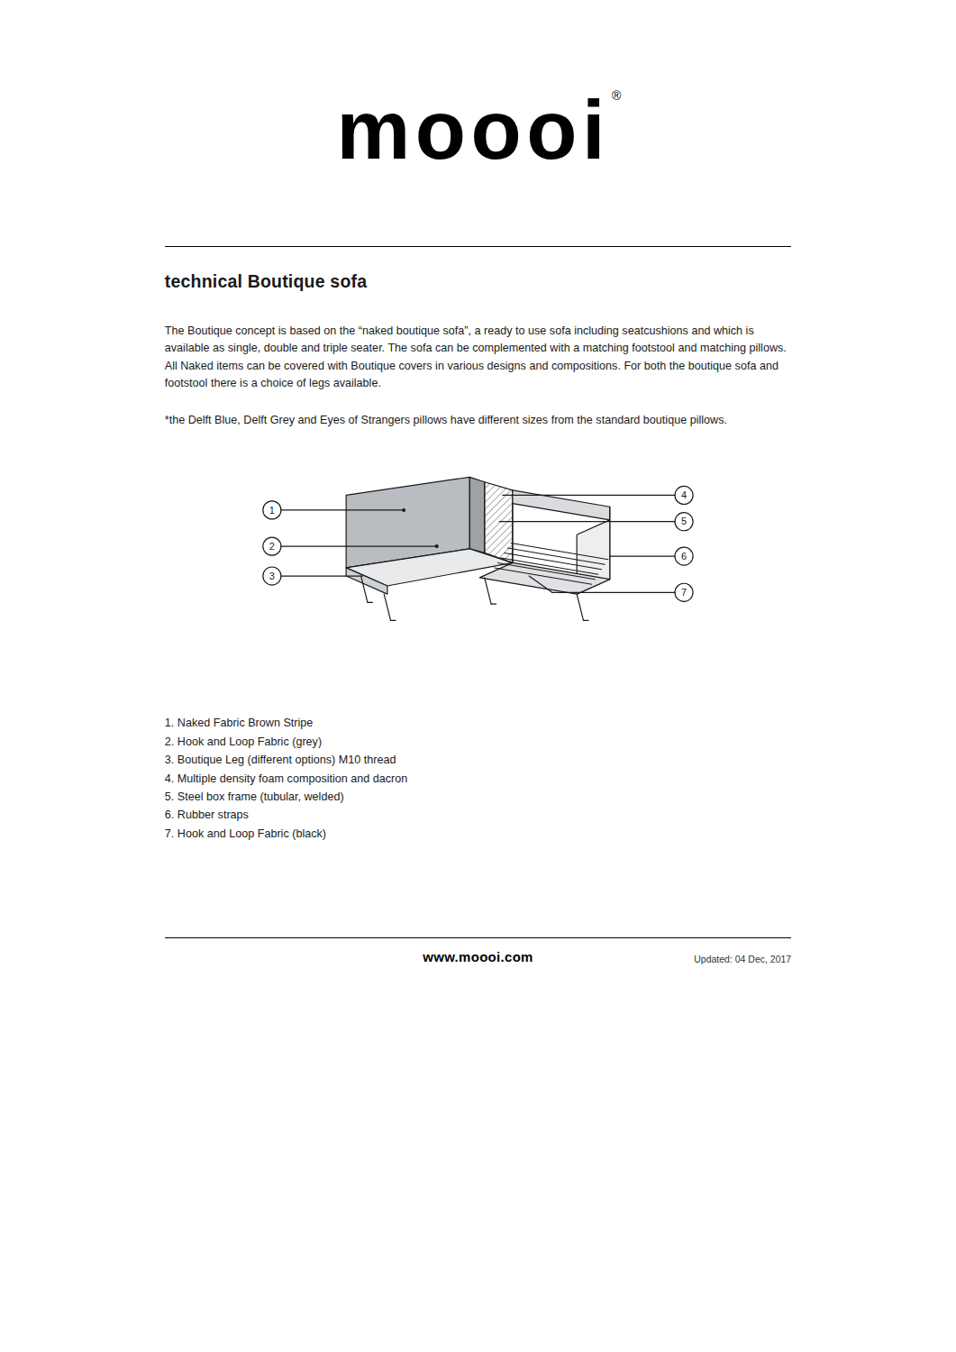moooi®
technical Boutique sofa
The Boutique concept is based on the “naked boutique sofa”, a ready to use sofa including seatcushions and which is available as single, double and triple seater. The sofa can be complemented with a matching footstool and matching pillows. All Naked items can be covered with Boutique covers in various designs and compositions. For both the boutique sofa and footstool there is a choice of legs available.
*the Delft Blue, Delft Grey and Eyes of Strangers pillows have different sizes from the standard boutique pillows.
1 2 3 4 5 6 7
Naked Fabric Brown Stripe
Hook and Loop Fabric (grey)
Boutique Leg (different options) M10 thread
Multiple density foam composition and dacron
Steel box frame (tubular, welded)
Rubber straps
Hook and Loop Fabric (black)
www.moooi.com Updated: 04 Dec, 2017